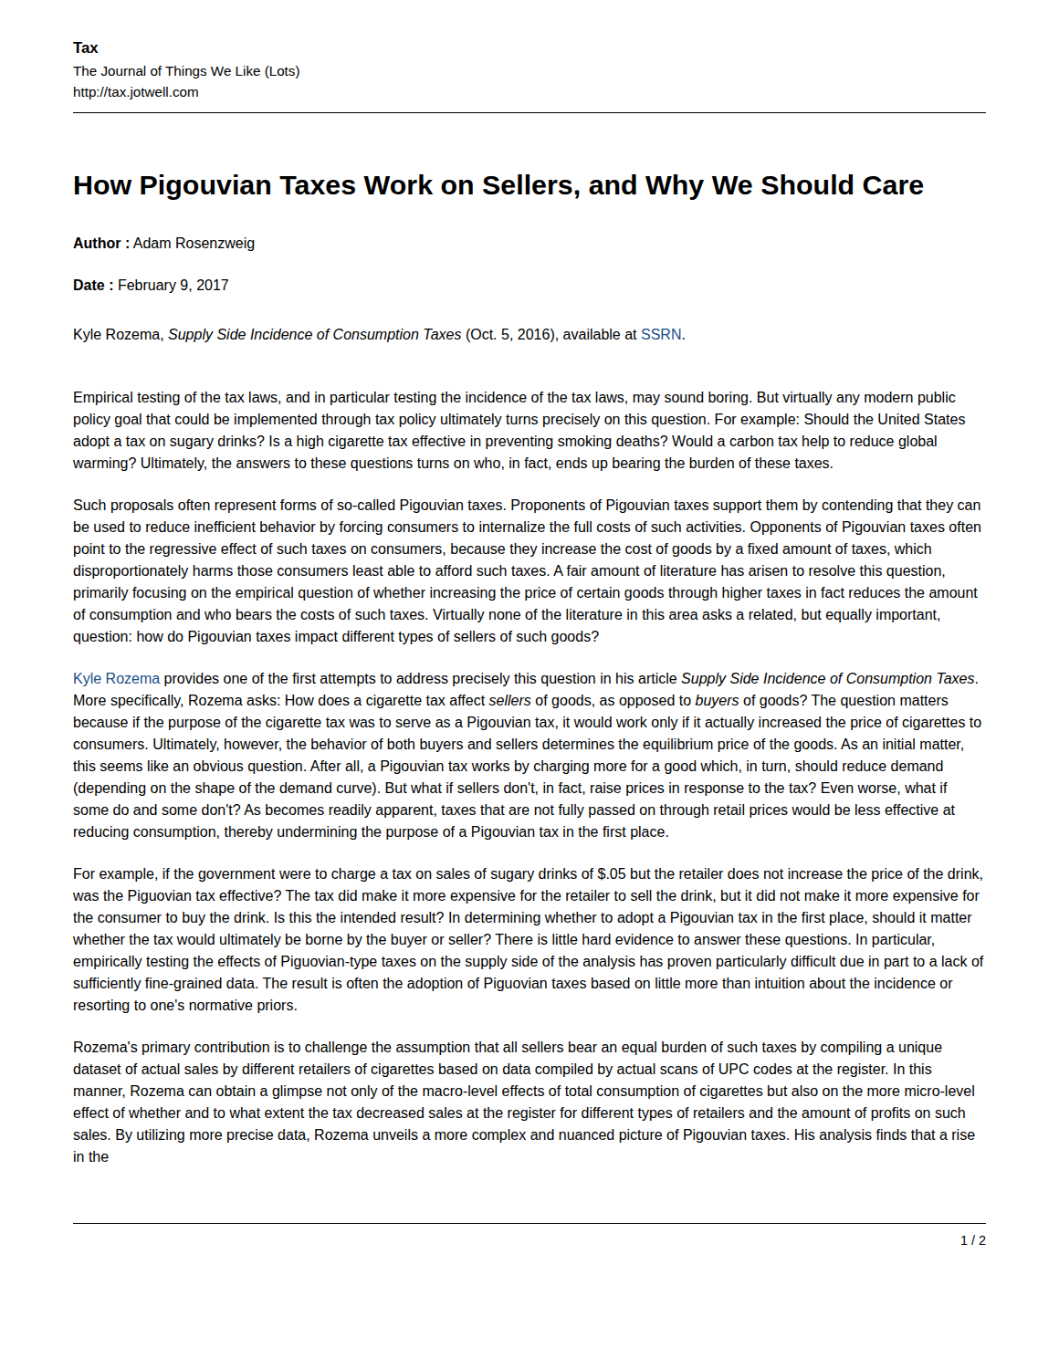Tax
The Journal of Things We Like (Lots)
http://tax.jotwell.com
How Pigouvian Taxes Work on Sellers, and Why We Should Care
Author : Adam Rosenzweig
Date : February 9, 2017
Kyle Rozema, Supply Side Incidence of Consumption Taxes (Oct. 5, 2016), available at SSRN.
Empirical testing of the tax laws, and in particular testing the incidence of the tax laws, may sound boring. But virtually any modern public policy goal that could be implemented through tax policy ultimately turns precisely on this question. For example: Should the United States adopt a tax on sugary drinks? Is a high cigarette tax effective in preventing smoking deaths? Would a carbon tax help to reduce global warming? Ultimately, the answers to these questions turns on who, in fact, ends up bearing the burden of these taxes.
Such proposals often represent forms of so-called Pigouvian taxes. Proponents of Pigouvian taxes support them by contending that they can be used to reduce inefficient behavior by forcing consumers to internalize the full costs of such activities. Opponents of Pigouvian taxes often point to the regressive effect of such taxes on consumers, because they increase the cost of goods by a fixed amount of taxes, which disproportionately harms those consumers least able to afford such taxes. A fair amount of literature has arisen to resolve this question, primarily focusing on the empirical question of whether increasing the price of certain goods through higher taxes in fact reduces the amount of consumption and who bears the costs of such taxes. Virtually none of the literature in this area asks a related, but equally important, question: how do Pigouvian taxes impact different types of sellers of such goods?
Kyle Rozema provides one of the first attempts to address precisely this question in his article Supply Side Incidence of Consumption Taxes. More specifically, Rozema asks: How does a cigarette tax affect sellers of goods, as opposed to buyers of goods? The question matters because if the purpose of the cigarette tax was to serve as a Pigouvian tax, it would work only if it actually increased the price of cigarettes to consumers. Ultimately, however, the behavior of both buyers and sellers determines the equilibrium price of the goods. As an initial matter, this seems like an obvious question. After all, a Pigouvian tax works by charging more for a good which, in turn, should reduce demand (depending on the shape of the demand curve). But what if sellers don't, in fact, raise prices in response to the tax? Even worse, what if some do and some don't? As becomes readily apparent, taxes that are not fully passed on through retail prices would be less effective at reducing consumption, thereby undermining the purpose of a Pigouvian tax in the first place.
For example, if the government were to charge a tax on sales of sugary drinks of $.05 but the retailer does not increase the price of the drink, was the Piguovian tax effective? The tax did make it more expensive for the retailer to sell the drink, but it did not make it more expensive for the consumer to buy the drink. Is this the intended result? In determining whether to adopt a Pigouvian tax in the first place, should it matter whether the tax would ultimately be borne by the buyer or seller? There is little hard evidence to answer these questions. In particular, empirically testing the effects of Piguovian-type taxes on the supply side of the analysis has proven particularly difficult due in part to a lack of sufficiently fine-grained data. The result is often the adoption of Piguovian taxes based on little more than intuition about the incidence or resorting to one's normative priors.
Rozema's primary contribution is to challenge the assumption that all sellers bear an equal burden of such taxes by compiling a unique dataset of actual sales by different retailers of cigarettes based on data compiled by actual scans of UPC codes at the register. In this manner, Rozema can obtain a glimpse not only of the macro-level effects of total consumption of cigarettes but also on the more micro-level effect of whether and to what extent the tax decreased sales at the register for different types of retailers and the amount of profits on such sales. By utilizing more precise data, Rozema unveils a more complex and nuanced picture of Pigouvian taxes. His analysis finds that a rise in the
1 / 2